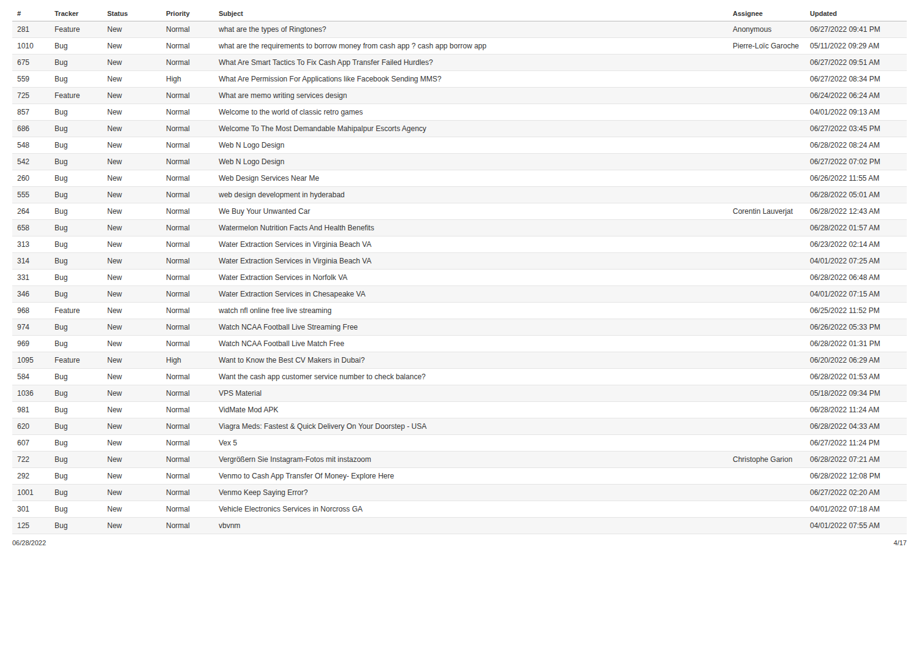| # | Tracker | Status | Priority | Subject | Assignee | Updated |
| --- | --- | --- | --- | --- | --- | --- |
| 281 | Feature | New | Normal | what are the types of Ringtones? | Anonymous | 06/27/2022 09:41 PM |
| 1010 | Bug | New | Normal | what are the requirements to borrow money from cash app ? cash app borrow app | Pierre-Loïc Garoche | 05/11/2022 09:29 AM |
| 675 | Bug | New | Normal | What Are Smart Tactics To Fix Cash App Transfer Failed Hurdles? | | 06/27/2022 09:51 AM |
| 559 | Bug | New | High | What Are Permission For Applications like Facebook Sending MMS? | | 06/27/2022 08:34 PM |
| 725 | Feature | New | Normal | What are memo writing services design | | 06/24/2022 06:24 AM |
| 857 | Bug | New | Normal | Welcome to the world of classic retro games | | 04/01/2022 09:13 AM |
| 686 | Bug | New | Normal | Welcome To The Most Demandable Mahipalpur Escorts Agency | | 06/27/2022 03:45 PM |
| 548 | Bug | New | Normal | Web N Logo Design | | 06/28/2022 08:24 AM |
| 542 | Bug | New | Normal | Web N Logo Design | | 06/27/2022 07:02 PM |
| 260 | Bug | New | Normal | Web Design Services Near Me | | 06/26/2022 11:55 AM |
| 555 | Bug | New | Normal | web design development in hyderabad | | 06/28/2022 05:01 AM |
| 264 | Bug | New | Normal | We Buy Your Unwanted Car | Corentin Lauverjat | 06/28/2022 12:43 AM |
| 658 | Bug | New | Normal | Watermelon Nutrition Facts And Health Benefits | | 06/28/2022 01:57 AM |
| 313 | Bug | New | Normal | Water Extraction Services in Virginia Beach VA | | 06/23/2022 02:14 AM |
| 314 | Bug | New | Normal | Water Extraction Services in Virginia Beach VA | | 04/01/2022 07:25 AM |
| 331 | Bug | New | Normal | Water Extraction Services in Norfolk VA | | 06/28/2022 06:48 AM |
| 346 | Bug | New | Normal | Water Extraction Services in Chesapeake VA | | 04/01/2022 07:15 AM |
| 968 | Feature | New | Normal | watch nfl online free live streaming | | 06/25/2022 11:52 PM |
| 974 | Bug | New | Normal | Watch NCAA Football Live Streaming Free | | 06/26/2022 05:33 PM |
| 969 | Bug | New | Normal | Watch NCAA Football Live Match Free | | 06/28/2022 01:31 PM |
| 1095 | Feature | New | High | Want to Know the Best CV Makers in Dubai? | | 06/20/2022 06:29 AM |
| 584 | Bug | New | Normal | Want the cash app customer service number to check balance? | | 06/28/2022 01:53 AM |
| 1036 | Bug | New | Normal | VPS Material | | 05/18/2022 09:34 PM |
| 981 | Bug | New | Normal | VidMate Mod APK | | 06/28/2022 11:24 AM |
| 620 | Bug | New | Normal | Viagra Meds: Fastest & Quick Delivery On Your Doorstep - USA | | 06/28/2022 04:33 AM |
| 607 | Bug | New | Normal | Vex 5 | | 06/27/2022 11:24 PM |
| 722 | Bug | New | Normal | Vergrößern Sie Instagram-Fotos mit instazoom | Christophe Garion | 06/28/2022 07:21 AM |
| 292 | Bug | New | Normal | Venmo to Cash App Transfer Of Money- Explore Here | | 06/28/2022 12:08 PM |
| 1001 | Bug | New | Normal | Venmo Keep Saying Error? | | 06/27/2022 02:20 AM |
| 301 | Bug | New | Normal | Vehicle Electronics Services in Norcross GA | | 04/01/2022 07:18 AM |
| 125 | Bug | New | Normal | vbvnm | | 04/01/2022 07:55 AM |
06/28/2022 4/17